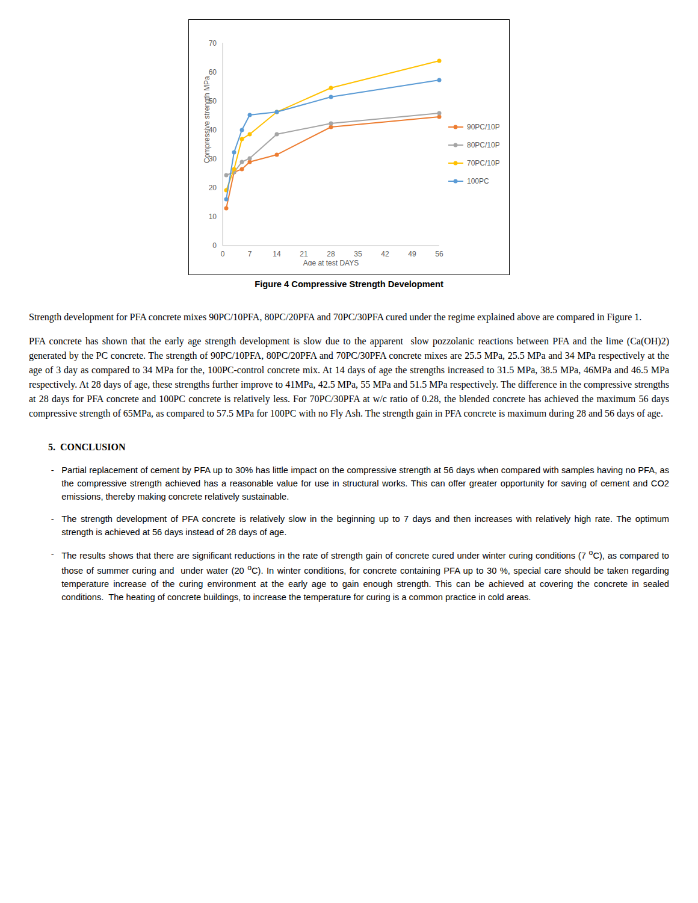Compressive strength MPa 70 60 50 40 30 20 10 0 0 7 14 21 28 35 42 49 56 Age at test DAYS 90PC/10PFA 80PC/10PFA 70PC/10PFA 100PC
Figure 4 Compressive Strength Development
Strength development for PFA concrete mixes 90PC/10PFA, 80PC/20PFA and 70PC/30PFA cured under the regime explained above are compared in Figure 1.
PFA concrete has shown that the early age strength development is slow due to the apparent slow pozzolanic reactions between PFA and the lime (Ca(OH)2) generated by the PC concrete. The strength of 90PC/10PFA, 80PC/20PFA and 70PC/30PFA concrete mixes are 25.5 MPa, 25.5 MPa and 34 MPa respectively at the age of 3 day as compared to 34 MPa for the, 100PC-control concrete mix. At 14 days of age the strengths increased to 31.5 MPa, 38.5 MPa, 46MPa and 46.5 MPa respectively. At 28 days of age, these strengths further improve to 41MPa, 42.5 MPa, 55 MPa and 51.5 MPa respectively. The difference in the compressive strengths at 28 days for PFA concrete and 100PC concrete is relatively less. For 70PC/30PFA at w/c ratio of 0.28, the blended concrete has achieved the maximum 56 days compressive strength of 65MPa, as compared to 57.5 MPa for 100PC with no Fly Ash. The strength gain in PFA concrete is maximum during 28 and 56 days of age.
5. CONCLUSION
Partial replacement of cement by PFA up to 30% has little impact on the compressive strength at 56 days when compared with samples having no PFA, as the compressive strength achieved has a reasonable value for use in structural works. This can offer greater opportunity for saving of cement and CO2 emissions, thereby making concrete relatively sustainable.
The strength development of PFA concrete is relatively slow in the beginning up to 7 days and then increases with relatively high rate. The optimum strength is achieved at 56 days instead of 28 days of age.
The results shows that there are significant reductions in the rate of strength gain of concrete cured under winter curing conditions (7 oC), as compared to those of summer curing and under water (20 oC). In winter conditions, for concrete containing PFA up to 30 %, special care should be taken regarding temperature increase of the curing environment at the early age to gain enough strength. This can be achieved at covering the concrete in sealed conditions. The heating of concrete buildings, to increase the temperature for curing is a common practice in cold areas.